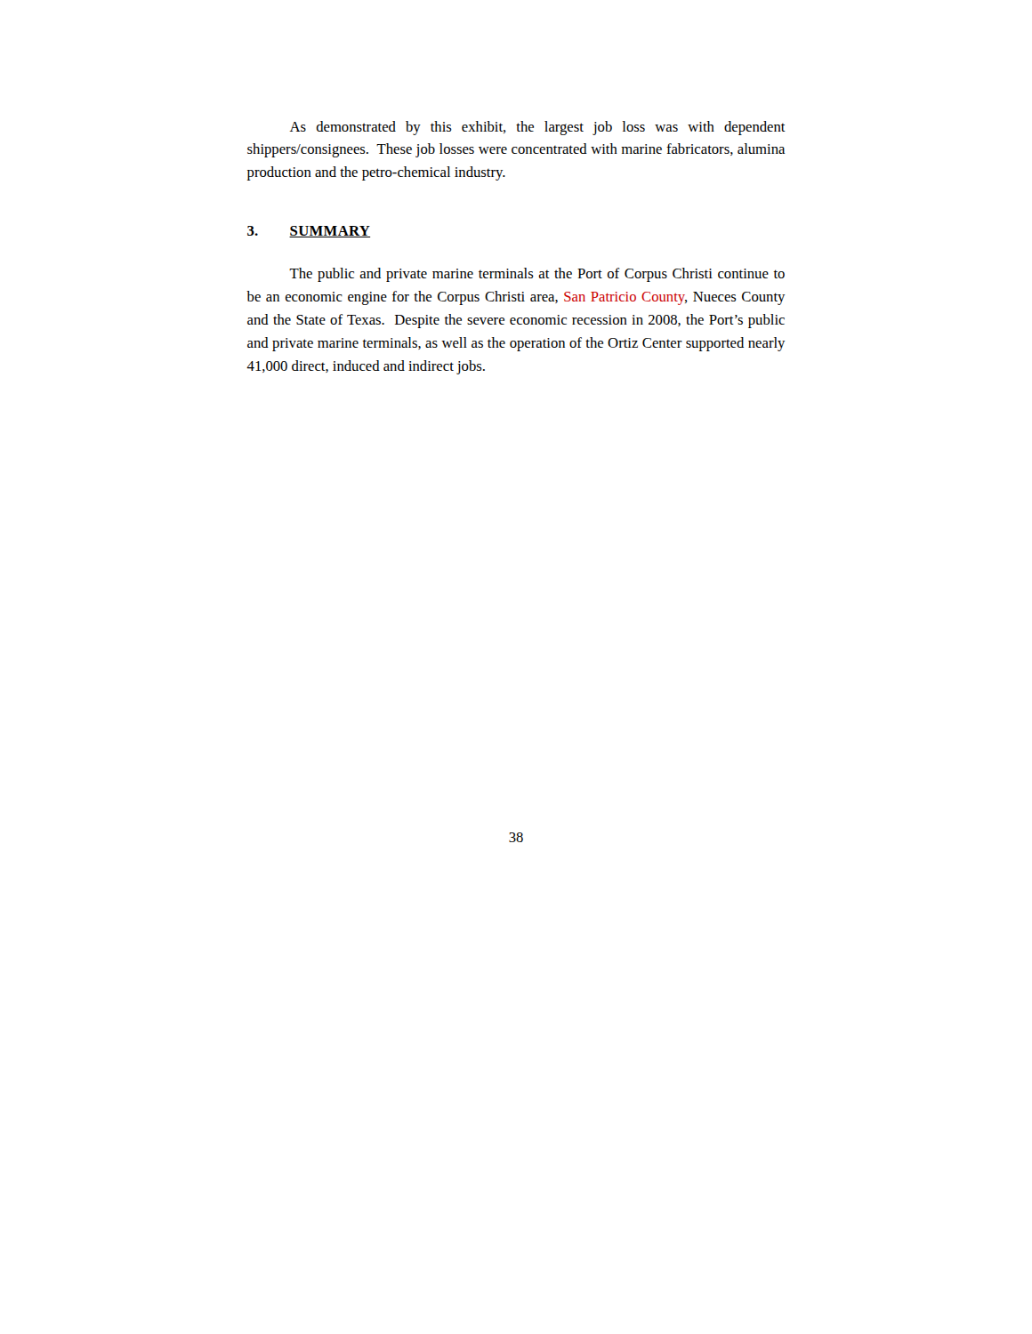As demonstrated by this exhibit, the largest job loss was with dependent shippers/consignees. These job losses were concentrated with marine fabricators, alumina production and the petro-chemical industry.
3. SUMMARY
The public and private marine terminals at the Port of Corpus Christi continue to be an economic engine for the Corpus Christi area, San Patricio County, Nueces County and the State of Texas. Despite the severe economic recession in 2008, the Port’s public and private marine terminals, as well as the operation of the Ortiz Center supported nearly 41,000 direct, induced and indirect jobs.
38